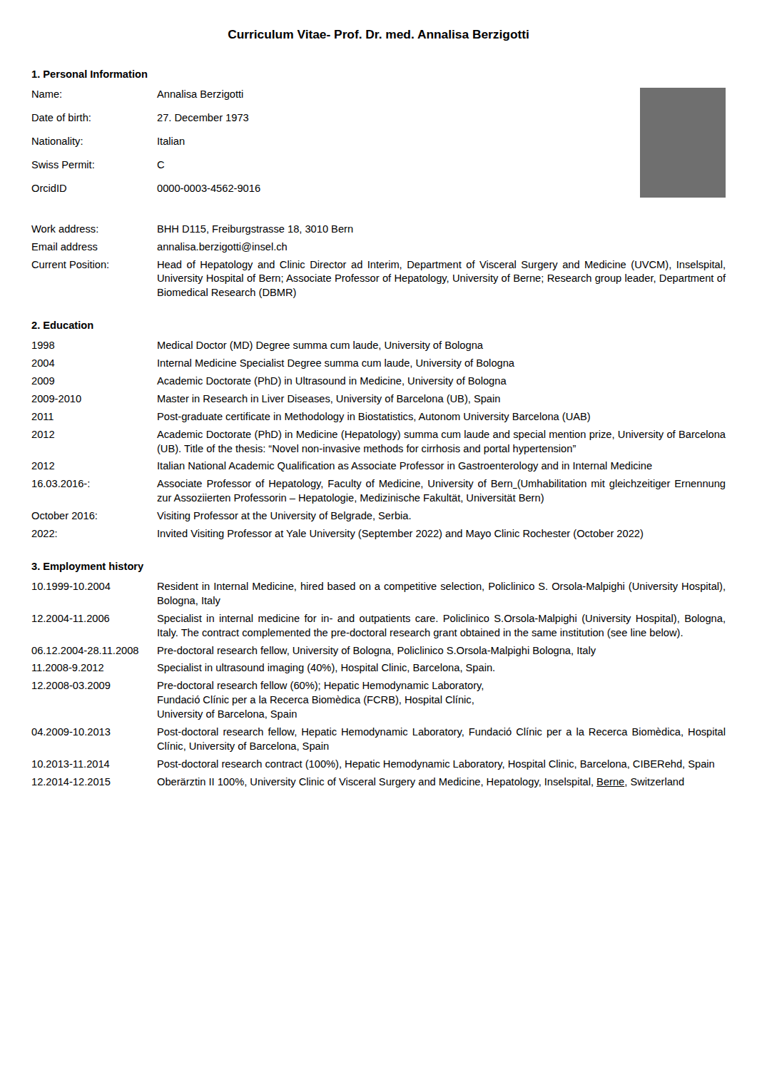Curriculum Vitae- Prof. Dr. med. Annalisa Berzigotti
1. Personal Information
| Name: | Annalisa Berzigotti | |
| Date of birth: | 27. December 1973 |
| Nationality: | Italian |
| Swiss Permit: | C |
| OrcidID | 0000-0003-4562-9016 |
| Work address: | BHH D115, Freiburgstrasse 18, 3010 Bern |
| Email address | annalisa.berzigotti@insel.ch |
| Current Position: | Head of Hepatology and Clinic Director ad Interim, Department of Visceral Surgery and Medicine (UVCM), Inselspital, University Hospital of Bern; Associate Professor of Hepatology, University of Berne; Research group leader, Department of Biomedical Research (DBMR) |
2. Education
| 1998 | Medical Doctor (MD) Degree summa cum laude, University of Bologna |
| 2004 | Internal Medicine Specialist Degree summa cum laude, University of Bologna |
| 2009 | Academic Doctorate (PhD) in Ultrasound in Medicine, University of Bologna |
| 2009-2010 | Master in Research in Liver Diseases, University of Barcelona (UB), Spain |
| 2011 | Post-graduate certificate in Methodology in Biostatistics, Autonom University Barcelona (UAB) |
| 2012 | Academic Doctorate (PhD) in Medicine (Hepatology) summa cum laude and special mention prize, University of Barcelona (UB). Title of the thesis: “Novel non-invasive methods for cirrhosis and portal hypertension” |
| 2012 | Italian National Academic Qualification as Associate Professor in Gastroenterology and in Internal Medicine |
| 16.03.2016-: | Associate Professor of Hepatology, Faculty of Medicine, University of Bern (Umhabilitation mit gleichzeitiger Ernennung zur Assoziierten Professorin – Hepatologie, Medizinische Fakultät, Universität Bern) |
| October 2016: | Visiting Professor at the University of Belgrade, Serbia. |
| 2022: | Invited Visiting Professor at Yale University (September 2022) and Mayo Clinic Rochester (October 2022) |
3. Employment history
| 10.1999-10.2004 | Resident in Internal Medicine, hired based on a competitive selection, Policlinico S. Orsola-Malpighi (University Hospital), Bologna, Italy |
| 12.2004-11.2006 | Specialist in internal medicine for in- and outpatients care. Policlinico S.Orsola-Malpighi (University Hospital), Bologna, Italy. The contract complemented the pre-doctoral research grant obtained in the same institution (see line below). |
| 06.12.2004-28.11.2008 | Pre-doctoral research fellow, University of Bologna, Policlinico S.Orsola-Malpighi Bologna, Italy |
| 11.2008-9.2012 | Specialist in ultrasound imaging (40%), Hospital Clinic, Barcelona, Spain. |
| 12.2008-03.2009 | Pre-doctoral research fellow (60%); Hepatic Hemodynamic Laboratory, Fundació Clínic per a la Recerca Biomèdica (FCRB), Hospital Clínic, University of Barcelona, Spain |
| 04.2009-10.2013 | Post-doctoral research fellow, Hepatic Hemodynamic Laboratory, Fundació Clínic per a la Recerca Biomèdica, Hospital Clínic, University of Barcelona, Spain |
| 10.2013-11.2014 | Post-doctoral research contract (100%), Hepatic Hemodynamic Laboratory, Hospital Clinic, Barcelona, CIBERehd, Spain |
| 12.2014-12.2015 | Oberärztin II 100%, University Clinic of Visceral Surgery and Medicine, Hepatology, Inselspital, Berne , Switzerland |